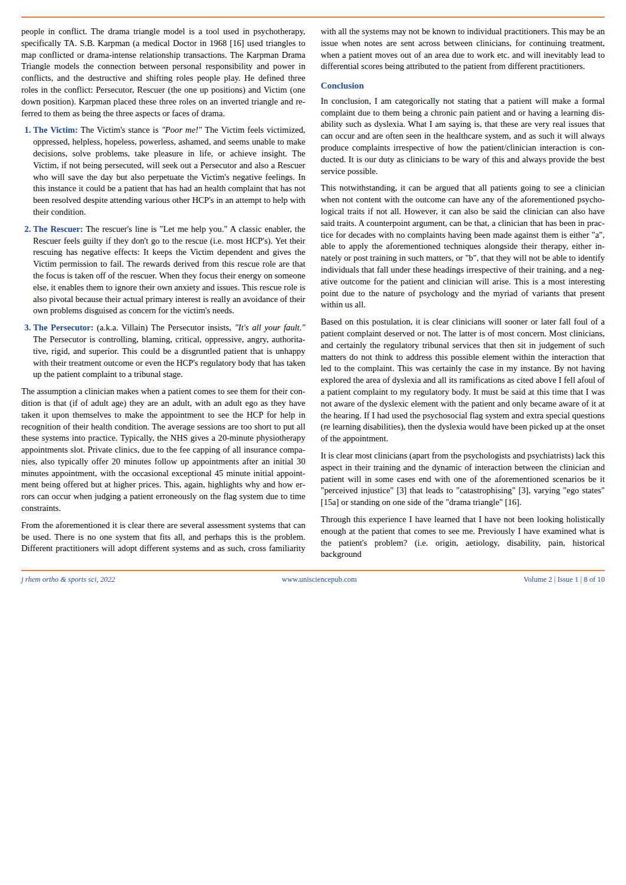people in conflict. The drama triangle model is a tool used in psychotherapy, specifically TA. S.B. Karpman (a medical Doctor in 1968 [16] used triangles to map conflicted or drama-intense relationship transactions. The Karpman Drama Triangle models the connection between personal responsibility and power in conflicts, and the destructive and shifting roles people play. He defined three roles in the conflict: Persecutor, Rescuer (the one up positions) and Victim (one down position). Karpman placed these three roles on an inverted triangle and referred to them as being the three aspects or faces of drama.
The Victim: The Victim's stance is "Poor me!" The Victim feels victimized, oppressed, helpless, hopeless, powerless, ashamed, and seems unable to make decisions, solve problems, take pleasure in life, or achieve insight. The Victim, if not being persecuted, will seek out a Persecutor and also a Rescuer who will save the day but also perpetuate the Victim's negative feelings. In this instance it could be a patient that has had an health complaint that has not been resolved despite attending various other HCP's in an attempt to help with their condition.
The Rescuer: The rescuer's line is "Let me help you." A classic enabler, the Rescuer feels guilty if they don't go to the rescue (i.e. most HCP's). Yet their rescuing has negative effects: It keeps the Victim dependent and gives the Victim permission to fail. The rewards derived from this rescue role are that the focus is taken off of the rescuer. When they focus their energy on someone else, it enables them to ignore their own anxiety and issues. This rescue role is also pivotal because their actual primary interest is really an avoidance of their own problems disguised as concern for the victim's needs.
The Persecutor: (a.k.a. Villain) The Persecutor insists, "It's all your fault." The Persecutor is controlling, blaming, critical, oppressive, angry, authoritative, rigid, and superior. This could be a disgruntled patient that is unhappy with their treatment outcome or even the HCP's regulatory body that has taken up the patient complaint to a tribunal stage.
The assumption a clinician makes when a patient comes to see them for their condition is that (if of adult age) they are an adult, with an adult ego as they have taken it upon themselves to make the appointment to see the HCP for help in recognition of their health condition. The average sessions are too short to put all these systems into practice. Typically, the NHS gives a 20-minute physiotherapy appointments slot. Private clinics, due to the fee capping of all insurance companies, also typically offer 20 minutes follow up appointments after an initial 30 minutes appointment, with the occasional exceptional 45 minute initial appointment being offered but at higher prices. This, again, highlights why and how errors can occur when judging a patient erroneously on the flag system due to time constraints.
From the aforementioned it is clear there are several assessment systems that can be used. There is no one system that fits all, and perhaps this is the problem. Different practitioners will adopt different systems and as such, cross familiarity with all the systems may not be known to individual practitioners. This may be an issue when notes are sent across between clinicians, for continuing treatment, when a patient moves out of an area due to work etc. and will inevitably lead to differential scores being attributed to the patient from different practitioners.
Conclusion
In conclusion, I am categorically not stating that a patient will make a formal complaint due to them being a chronic pain patient and or having a learning disability such as dyslexia. What I am saying is, that these are very real issues that can occur and are often seen in the healthcare system, and as such it will always produce complaints irrespective of how the patient/clinician interaction is conducted. It is our duty as clinicians to be wary of this and always provide the best service possible.
This notwithstanding, it can be argued that all patients going to see a clinician when not content with the outcome can have any of the aforementioned psychological traits if not all. However, it can also be said the clinician can also have said traits. A counterpoint argument, can be that, a clinician that has been in practice for decades with no complaints having been made against them is either "a", able to apply the aforementioned techniques alongside their therapy, either innately or post training in such matters, or "b", that they will not be able to identify individuals that fall under these headings irrespective of their training, and a negative outcome for the patient and clinician will arise. This is a most interesting point due to the nature of psychology and the myriad of variants that present within us all.
Based on this postulation, it is clear clinicians will sooner or later fall foul of a patient complaint deserved or not. The latter is of most concern. Most clinicians, and certainly the regulatory tribunal services that then sit in judgement of such matters do not think to address this possible element within the interaction that led to the complaint. This was certainly the case in my instance. By not having explored the area of dyslexia and all its ramifications as cited above I fell afoul of a patient complaint to my regulatory body. It must be said at this time that I was not aware of the dyslexic element with the patient and only became aware of it at the hearing. If I had used the psychosocial flag system and extra special questions (re learning disabilities), then the dyslexia would have been picked up at the onset of the appointment.
It is clear most clinicians (apart from the psychologists and psychiatrists) lack this aspect in their training and the dynamic of interaction between the clinician and patient will in some cases end with one of the aforementioned scenarios be it "perceived injustice" [3] that leads to "catastrophising" [3], varying "ego states" [15a] or standing on one side of the "drama triangle" [16].
Through this experience I have learned that I have not been looking holistically enough at the patient that comes to see me. Previously I have examined what is the patient's problem? (i.e. origin, aetiology, disability, pain, historical background
j rhem ortho & sports sci, 2022
www.unisciencepub.com
Volume 2 | Issue 1 | 8 of 10